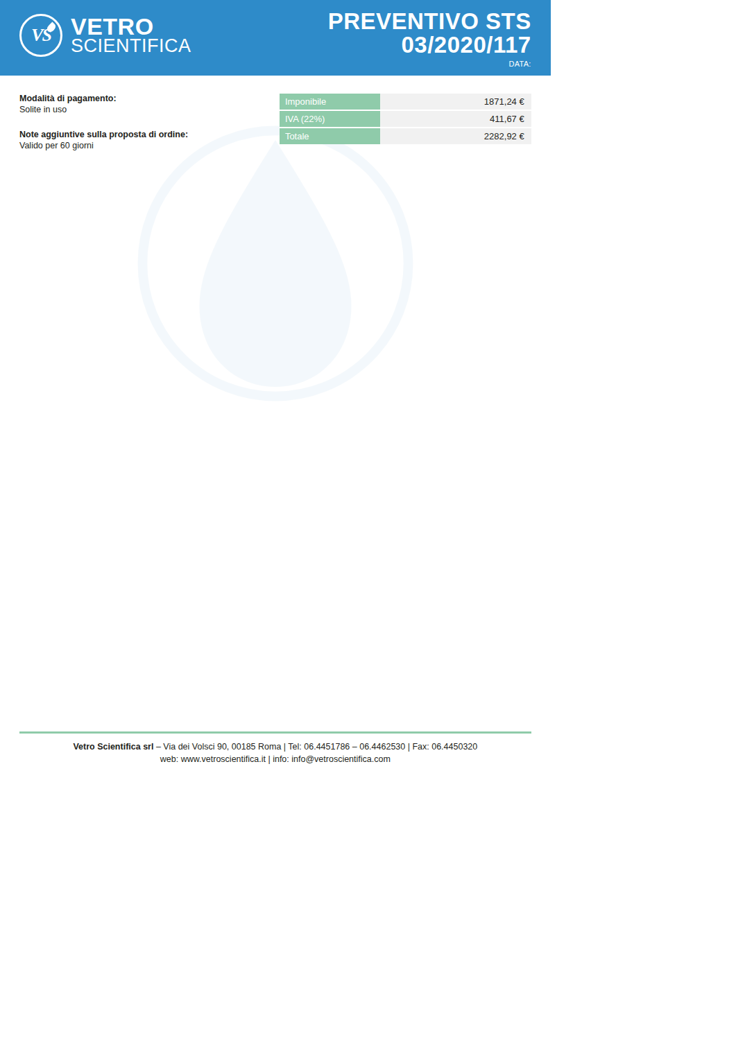VS
VETRO SCIENTIFICA
PREVENTIVO STS 03/2020/117 DATA:
Modalità di pagamento:
Solite in uso
Note aggiuntive sulla proposta di ordine:
Valido per 60 giorni
| Imponibile | 1871,24 € |
| IVA (22%) | 411,67 € |
| Totale | 2282,92 € |
Vetro Scientifica srl – Via dei Volsci 90, 00185 Roma | Tel: 06.4451786 – 06.4462530 | Fax: 06.4450320
web: www.vetroscientifica.it | info: info@vetroscientifica.com